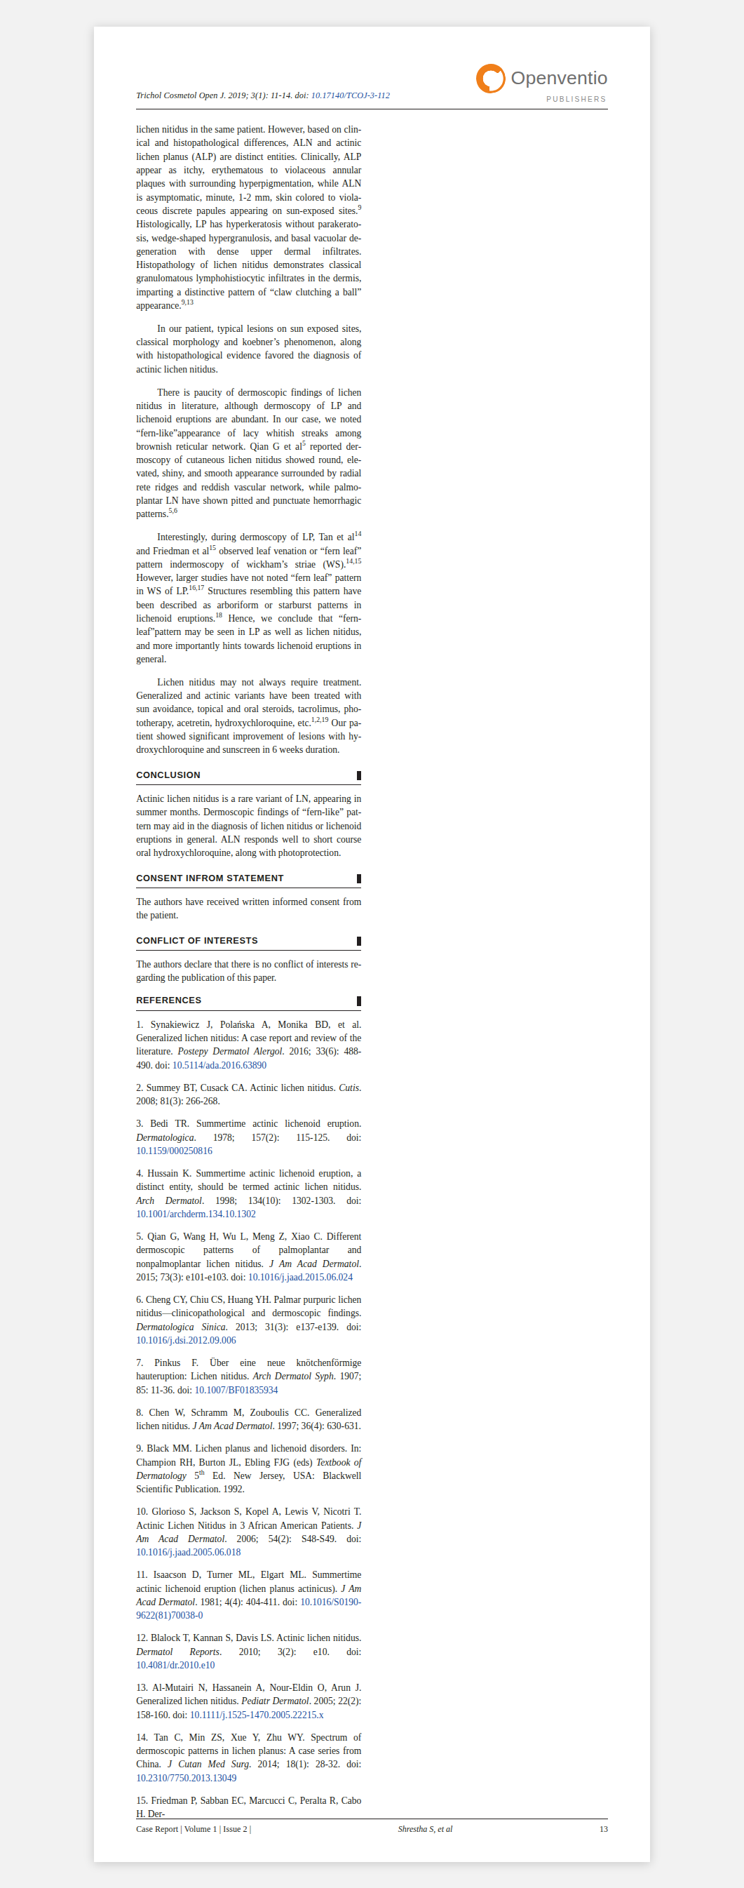Trichol Cosmetol Open J. 2019; 3(1): 11-14. doi: 10.17140/TCOJ-3-112
Openventio
PUBLISHERS
lichen nitidus in the same patient. However, based on clinical and histopathological differences, ALN and actinic lichen planus (ALP) are distinct entities. Clinically, ALP appear as itchy, erythematous to violaceous annular plaques with surrounding hyperpigmentation, while ALN is asymptomatic, minute, 1-2 mm, skin colored to violaceous discrete papules appearing on sun-exposed sites.9 Histologically, LP has hyperkeratosis without parakeratosis, wedge-shaped hypergranulosis, and basal vacuolar degeneration with dense upper dermal infiltrates. Histopathology of lichen nitidus demonstrates classical granulomatous lymphohistiocytic infiltrates in the dermis, imparting a distinctive pattern of “claw clutching a ball” appearance.9,13
In our patient, typical lesions on sun exposed sites, classical morphology and koebner’s phenomenon, along with histopathological evidence favored the diagnosis of actinic lichen nitidus.
There is paucity of dermoscopic findings of lichen nitidus in literature, although dermoscopy of LP and lichenoid eruptions are abundant. In our case, we noted “fern-like”appearance of lacy whitish streaks among brownish reticular network. Qian G et al5 reported dermoscopy of cutaneous lichen nitidus showed round, elevated, shiny, and smooth appearance surrounded by radial rete ridges and reddish vascular network, while palmoplantar LN have shown pitted and punctuate hemorrhagic patterns.5,6
Interestingly, during dermoscopy of LP, Tan et al14 and Friedman et al15 observed leaf venation or “fern leaf” pattern indermoscopy of wickham’s striae (WS).14,15 However, larger studies have not noted “fern leaf” pattern in WS of LP.16,17 Structures resembling this pattern have been described as arboriform or starburst patterns in lichenoid eruptions.18 Hence, we conclude that “fern-leaf”pattern may be seen in LP as well as lichen nitidus, and more importantly hints towards lichenoid eruptions in general.
Lichen nitidus may not always require treatment. Generalized and actinic variants have been treated with sun avoidance, topical and oral steroids, tacrolimus, phototherapy, acetretin, hydroxychloroquine, etc.1,2,19 Our patient showed significant improvement of lesions with hydroxychloroquine and sunscreen in 6 weeks duration.
Conclusion
Actinic lichen nitidus is a rare variant of LN, appearing in summer months. Dermoscopic findings of “fern-like” pattern may aid in the diagnosis of lichen nitidus or lichenoid eruptions in general. ALN responds well to short course oral hydroxychloroquine, along with photoprotection.
Consent Infrom Statement
The authors have received written informed consent from the patient.
Conflict of Interests
The authors declare that there is no conflict of interests regarding the publication of this paper.
References
1. Synakiewicz J, Polańska A, Monika BD, et al. Generalized lichen nitidus: A case report and review of the literature. Postepy Dermatol Alergol. 2016; 33(6): 488-490. doi: 10.5114/ada.2016.63890
2. Summey BT, Cusack CA. Actinic lichen nitidus. Cutis. 2008; 81(3): 266-268.
3. Bedi TR. Summertime actinic lichenoid eruption. Dermatologica. 1978; 157(2): 115-125. doi: 10.1159/000250816
4. Hussain K. Summertime actinic lichenoid eruption, a distinct entity, should be termed actinic lichen nitidus. Arch Dermatol. 1998; 134(10): 1302-1303. doi: 10.1001/archderm.134.10.1302
5. Qian G, Wang H, Wu L, Meng Z, Xiao C. Different dermoscopic patterns of palmoplantar and nonpalmoplantar lichen nitidus. J Am Acad Dermatol. 2015; 73(3): e101-e103. doi: 10.1016/j.jaad.2015.06.024
6. Cheng CY, Chiu CS, Huang YH. Palmar purpuric lichen nitidus—clinicopathological and dermoscopic findings. Dermatologica Sinica. 2013; 31(3): e137-e139. doi: 10.1016/j.dsi.2012.09.006
7. Pinkus F. Über eine neue knötchenförmige hauteruption: Lichen nitidus. Arch Dermatol Syph. 1907; 85: 11-36. doi: 10.1007/BF01835934
8. Chen W, Schramm M, Zouboulis CC. Generalized lichen nitidus. J Am Acad Dermatol. 1997; 36(4): 630-631.
9. Black MM. Lichen planus and lichenoid disorders. In: Champion RH, Burton JL, Ebling FJG (eds) Textbook of Dermatology 5th Ed. New Jersey, USA: Blackwell Scientific Publication. 1992.
10. Glorioso S, Jackson S, Kopel A, Lewis V, Nicotri T. Actinic Lichen Nitidus in 3 African American Patients. J Am Acad Dermatol. 2006; 54(2): S48-S49. doi: 10.1016/j.jaad.2005.06.018
11. Isaacson D, Turner ML, Elgart ML. Summertime actinic lichenoid eruption (lichen planus actinicus). J Am Acad Dermatol. 1981; 4(4): 404-411. doi: 10.1016/S0190-9622(81)70038-0
12. Blalock T, Kannan S, Davis LS. Actinic lichen nitidus. Dermatol Reports. 2010; 3(2): e10. doi: 10.4081/dr.2010.e10
13. Al-Mutairi N, Hassanein A, Nour-Eldin O, Arun J. Generalized lichen nitidus. Pediatr Dermatol. 2005; 22(2): 158-160. doi: 10.1111/j.1525-1470.2005.22215.x
14. Tan C, Min ZS, Xue Y, Zhu WY. Spectrum of dermoscopic patterns in lichen planus: A case series from China. J Cutan Med Surg. 2014; 18(1): 28-32. doi: 10.2310/7750.2013.13049
15. Friedman P, Sabban EC, Marcucci C, Peralta R, Cabo H. Der-
Case Report | Volume 1 | Issue 2 |
Shrestha S, et al
13